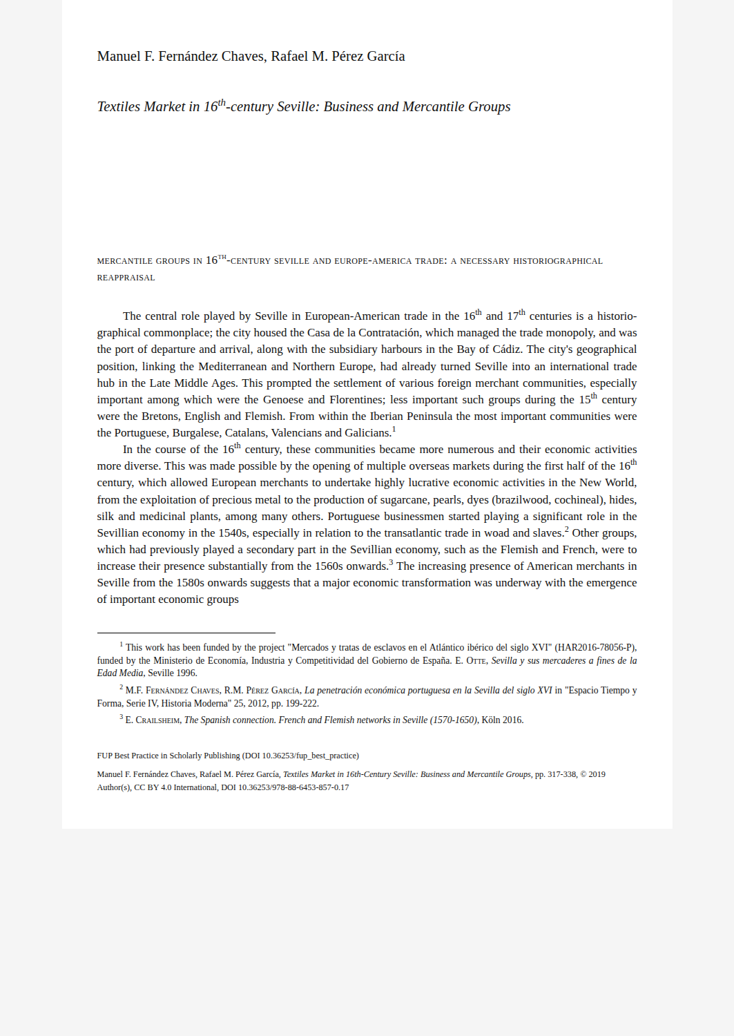Manuel F. Fernández Chaves, Rafael M. Pérez García
Textiles Market in 16th-century Seville: Business and Mercantile Groups
Mercantile groups in 16th-century Seville and Europe-America trade: a necessary historiographical reappraisal
The central role played by Seville in European-American trade in the 16th and 17th centuries is a historiographical commonplace; the city housed the Casa de la Contratación, which managed the trade monopoly, and was the port of departure and arrival, along with the subsidiary harbours in the Bay of Cádiz. The city's geographical position, linking the Mediterranean and Northern Europe, had already turned Seville into an international trade hub in the Late Middle Ages. This prompted the settlement of various foreign merchant communities, especially important among which were the Genoese and Florentines; less important such groups during the 15th century were the Bretons, English and Flemish. From within the Iberian Peninsula the most important communities were the Portuguese, Burgalese, Catalans, Valencians and Galicians.1
In the course of the 16th century, these communities became more numerous and their economic activities more diverse. This was made possible by the opening of multiple overseas markets during the first half of the 16th century, which allowed European merchants to undertake highly lucrative economic activities in the New World, from the exploitation of precious metal to the production of sugarcane, pearls, dyes (brazilwood, cochineal), hides, silk and medicinal plants, among many others. Portuguese businessmen started playing a significant role in the Sevillian economy in the 1540s, especially in relation to the transatlantic trade in woad and slaves.2 Other groups, which had previously played a secondary part in the Sevillian economy, such as the Flemish and French, were to increase their presence substantially from the 1560s onwards.3 The increasing presence of American merchants in Seville from the 1580s onwards suggests that a major economic transformation was underway with the emergence of important economic groups
1 This work has been funded by the project "Mercados y tratas de esclavos en el Atlántico ibérico del siglo XVI" (HAR2016-78056-P), funded by the Ministerio de Economía, Industria y Competitividad del Gobierno de España. E. Otte, Sevilla y sus mercaderes a fines de la Edad Media, Seville 1996.
2 M.F. Fernández Chaves, R.M. Pérez García, La penetración económica portuguesa en la Sevilla del siglo XVI in "Espacio Tiempo y Forma, Serie IV, Historia Moderna" 25, 2012, pp. 199-222.
3 E. Crailsheim, The Spanish connection. French and Flemish networks in Seville (1570-1650), Köln 2016.
FUP Best Practice in Scholarly Publishing (DOI 10.36253/fup_best_practice)
Manuel F. Fernández Chaves, Rafael M. Pérez García, Textiles Market in 16th-Century Seville: Business and Mercantile Groups, pp. 317-338, © 2019 Author(s), CC BY 4.0 International, DOI 10.36253/978-88-6453-857-0.17